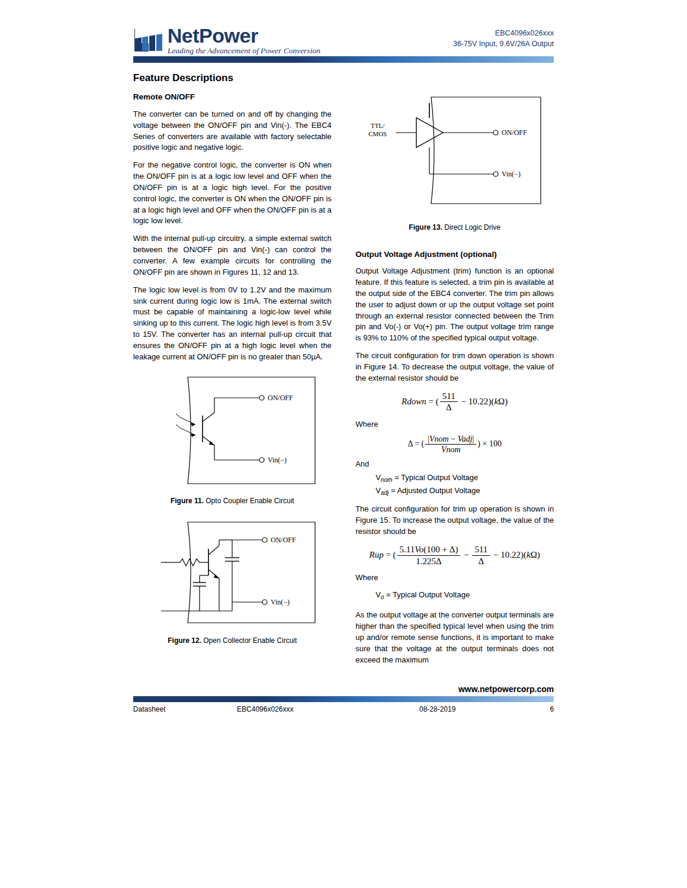NetPower
Leading the Advancement of Power Conversion
EBC4096x026xxx
36-75V Input, 9.6V/26A Output
Feature Descriptions
Remote ON/OFF
The converter can be turned on and off by changing the voltage between the ON/OFF pin and Vin(-). The EBC4 Series of converters are available with factory selectable positive logic and negative logic.
For the negative control logic, the converter is ON when the ON/OFF pin is at a logic low level and OFF when the ON/OFF pin is at a logic high level. For the positive control logic, the converter is ON when the ON/OFF pin is at a logic high level and OFF when the ON/OFF pin is at a logic low level.
With the internal pull-up circuitry, a simple external switch between the ON/OFF pin and Vin(-) can control the converter. A few example circuits for controlling the ON/OFF pin are shown in Figures 11, 12 and 13.
The logic low level is from 0V to 1.2V and the maximum sink current during logic low is 1mA. The external switch must be capable of maintaining a logic-low level while sinking up to this current. The logic high level is from 3.5V to 15V. The converter has an internal pull-up circuit that ensures the ON/OFF pin at a high logic level when the leakage current at ON/OFF pin is no greater than 50µA.
ON/OFF Vin(−)
Figure 11. Opto Coupler Enable Circuit
ON/OFF Vin(−)
Figure 12. Open Collector Enable Circuit
TTL/ CMOS ON/OFF Vin(−)
Figure 13. Direct Logic Drive
Output Voltage Adjustment (optional)
Output Voltage Adjustment (trim) function is an optional feature. If this feature is selected, a trim pin is available at the output side of the EBC4 converter. The trim pin allows the user to adjust down or up the output voltage set point through an external resistor connected between the Trim pin and Vo(-) or Vo(+) pin. The output voltage trim range is 93% to 110% of the specified typical output voltage.
The circuit configuration for trim down operation is shown in Figure 14. To decrease the output voltage, the value of the external resistor should be
Rdown = (511 Δ − 10.22)(k Ω)
Where
Δ = (|Vnom − Vadj|Vnom) × 100
And
Vnom = Typical Output Voltage
Vadj = Adjusted Output Voltage
The circuit configuration for trim up operation is shown in Figure 15. To increase the output voltage, the value of the resistor should be
Rup = (5.11Vo(100 + Δ) 1.225Δ − 511 Δ − 10.22)(k Ω)
Where
Vo = Typical Output Voltage
As the output voltage at the converter output terminals are higher than the specified typical level when using the trim up and/or remote sense functions, it is important to make sure that the voltage at the output terminals does not exceed the maximum
www.netpowercorp.com
Datasheet
EBC4096x026xxx
08-28-2019
6